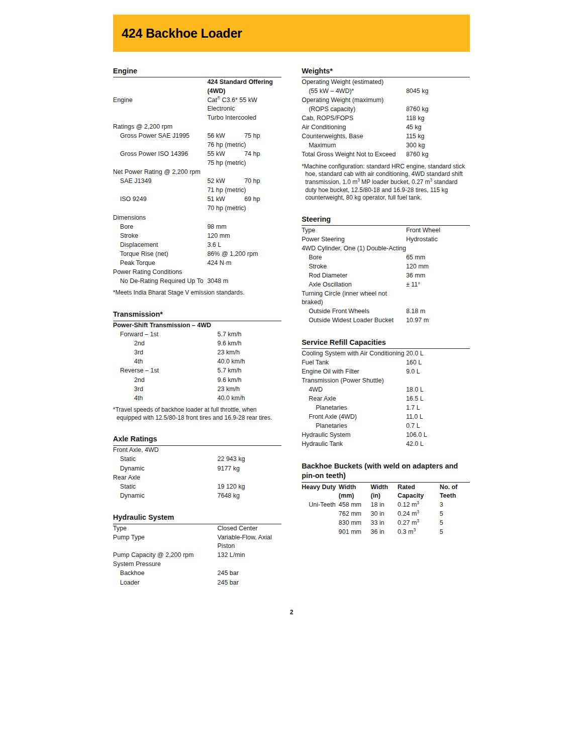424 Backhoe Loader
Engine
| | 424 Standard Offering |
| | (4WD) |
| Engine | Cat ® C3.6* 55 kW Electronic |
| | Turbo Intercooled |
| Ratings @ 2,200 rpm | | |
| Gross Power SAE J1995 | 56 kW | 75 hp |
| | 76 hp (metric) |
| Gross Power ISO 14396 | 55 kW | 74 hp |
| | 75 hp (metric) |
| Net Power Rating @ 2,200 rpm | | |
| SAE J1349 | 52 kW | 70 hp |
| | 71 hp (metric) |
| ISO 9249 | 51 kW | 69 hp |
| | 70 hp (metric) |
| Dimensions | | |
| Bore | 98 mm |
| Stroke | 120 mm |
| Displacement | 3.6 L |
| Torque Rise (net) | 86% @ 1,200 rpm |
| Peak Torque | 424 N·m |
| Power Rating Conditions | | |
| No De-Rating Required Up To | 3048 m |
*Meets India Bharat Stage V emission standards.
Transmission*
| Power-Shift Transmission – 4WD | |
| Forward – 1st | 5.7 km/h |
| 2nd | 9.6 km/h |
| 3rd | 23 km/h |
| 4th | 40.0 km/h |
| Reverse – 1st | 5.7 km/h |
| 2nd | 9.6 km/h |
| 3rd | 23 km/h |
| 4th | 40.0 km/h |
*Travel speeds of backhoe loader at full throttle, when equipped with 12.5/80-18 front tires and 16.9-28 rear tires.
Axle Ratings
| Front Axle, 4WD | |
| Static | 22 943 kg |
| Dynamic | 9177 kg |
| Rear Axle | |
| Static | 19 120 kg |
| Dynamic | 7648 kg |
Hydraulic System
| Type | Closed Center |
| Pump Type | Variable-Flow, Axial Piston |
| Pump Capacity @ 2,200 rpm | 132 L/min |
| System Pressure | |
| Backhoe | 245 bar |
| Loader | 245 bar |
Weights*
| Operating Weight (estimated) | |
| (55 kW – 4WD)* | 8045 kg |
| Operating Weight (maximum) | |
| (ROPS capacity) | 8760 kg |
| Cab, ROPS/FOPS | 118 kg |
| Air Conditioning | 45 kg |
| Counterweights, Base | 115 kg |
| Maximum | 300 kg |
| Total Gross Weight Not to Exceed | 8760 kg |
*Machine configuration: standard HRC engine, standard stick hoe, standard cab with air conditioning, 4WD standard shift transmission, 1.0 m3 MP loader bucket, 0.27 m3 standard duty hoe bucket, 12.5/80-18 and 16.9-28 tires, 115 kg counterweight, 80 kg operator, full fuel tank.
Steering
| Type | Front Wheel |
| Power Steering | Hydrostatic |
| 4WD Cylinder, One (1) Double-Acting | |
| Bore | 65 mm |
| Stroke | 120 mm |
| Rod Diameter | 36 mm |
| Axle Oscillation | ± 11° |
| Turning Circle (inner wheel not braked) | |
| Outside Front Wheels | 8.18 m |
| Outside Widest Loader Bucket | 10.97 m |
Service Refill Capacities
| Cooling System with Air Conditioning | 20.0 L |
| Fuel Tank | 160 L |
| Engine Oil with Filter | 9.0 L |
| Transmission (Power Shuttle) | |
| 4WD | 18.0 L |
| Rear Axle | 16.5 L |
| Planetaries | 1.7 L |
| Front Axle (4WD) | 11.0 L |
| Planetaries | 0.7 L |
| Hydraulic System | 106.0 L |
| Hydraulic Tank | 42.0 L |
Backhoe Buckets (with weld on adapters and pin-on teeth)
| Heavy Duty | Width (mm) | Width (in) | Rated Capacity | No. of Teeth |
| --- | --- | --- | --- | --- |
| Uni-Teeth | 458 mm | 18 in | 0.12 m 3 | 3 |
| | 762 mm | 30 in | 0.24 m 3 | 5 |
| | 830 mm | 33 in | 0.27 m 3 | 5 |
| | 901 mm | 36 in | 0.3 m 3 | 5 |
2